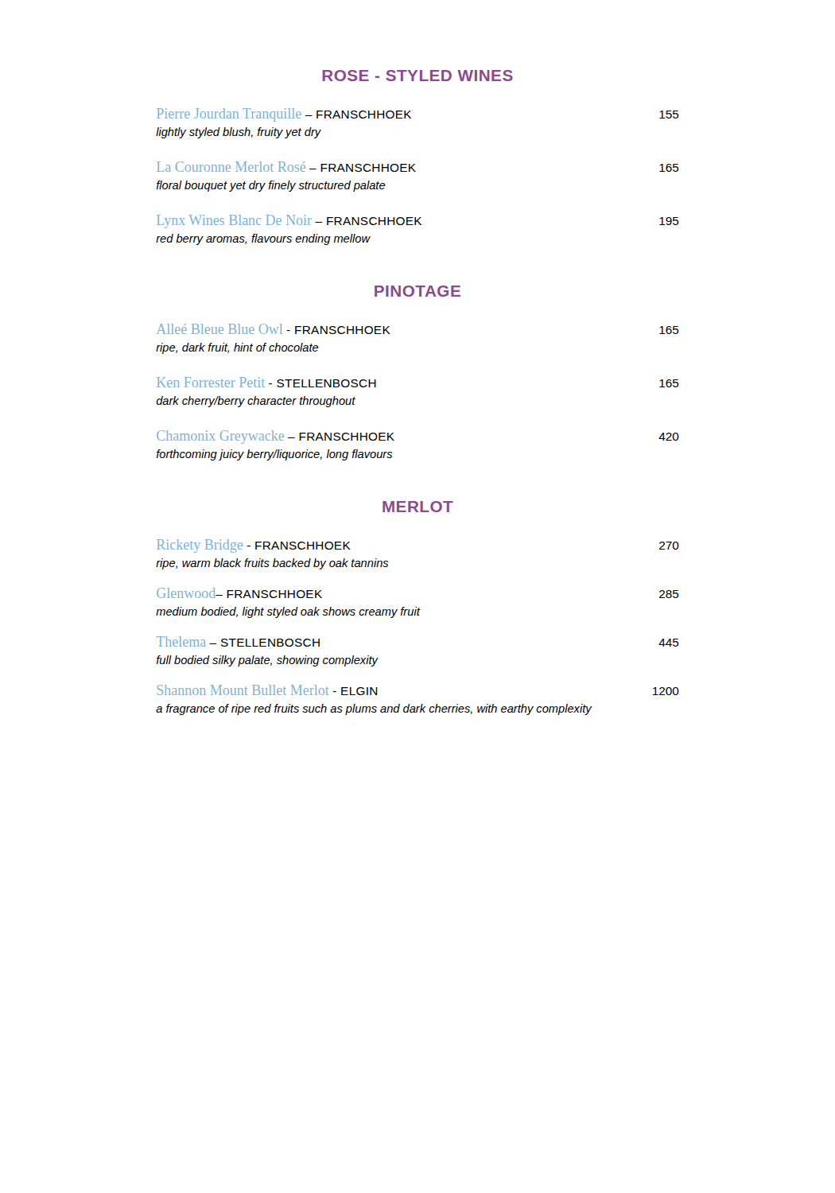ROSE - STYLED WINES
Pierre Jourdan Tranquille – FRANSCHHOEK
155
lightly styled blush, fruity yet dry
La Couronne Merlot Rosé – FRANSCHHOEK
165
floral bouquet yet dry finely structured palate
Lynx Wines Blanc De Noir – FRANSCHHOEK
195
red berry aromas, flavours ending mellow
PINOTAGE
Alleé Bleue Blue Owl - FRANSCHHOEK
165
ripe, dark fruit, hint of chocolate
Ken Forrester Petit - STELLENBOSCH
165
dark cherry/berry character throughout
Chamonix Greywacke – FRANSCHHOEK
420
forthcoming juicy berry/liquorice, long flavours
MERLOT
Rickety Bridge - FRANSCHHOEK
270
ripe, warm black fruits backed by oak tannins
Glenwood– FRANSCHHOEK
285
medium bodied, light styled oak shows creamy fruit
Thelema – STELLENBOSCH
445
full bodied silky palate, showing complexity
Shannon Mount Bullet Merlot - ELGIN
1200
a fragrance of ripe red fruits such as plums and dark cherries, with earthy complexity